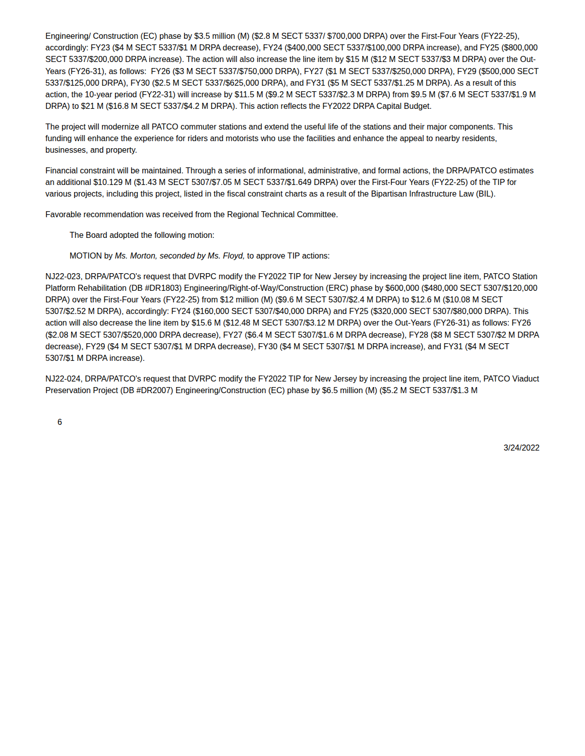Engineering/ Construction (EC) phase by $3.5 million (M) ($2.8 M SECT 5337/ $700,000 DRPA) over the First-Four Years (FY22-25), accordingly: FY23 ($4 M SECT 5337/$1 M DRPA decrease), FY24 ($400,000 SECT 5337/$100,000 DRPA increase), and FY25 ($800,000 SECT 5337/$200,000 DRPA increase). The action will also increase the line item by $15 M ($12 M SECT 5337/$3 M DRPA) over the Out-Years (FY26-31), as follows: FY26 ($3 M SECT 5337/$750,000 DRPA), FY27 ($1 M SECT 5337/$250,000 DRPA), FY29 ($500,000 SECT 5337/$125,000 DRPA), FY30 ($2.5 M SECT 5337/$625,000 DRPA), and FY31 ($5 M SECT 5337/$1.25 M DRPA). As a result of this action, the 10-year period (FY22-31) will increase by $11.5 M ($9.2 M SECT 5337/$2.3 M DRPA) from $9.5 M ($7.6 M SECT 5337/$1.9 M DRPA) to $21 M ($16.8 M SECT 5337/$4.2 M DRPA). This action reflects the FY2022 DRPA Capital Budget.
The project will modernize all PATCO commuter stations and extend the useful life of the stations and their major components. This funding will enhance the experience for riders and motorists who use the facilities and enhance the appeal to nearby residents, businesses, and property.
Financial constraint will be maintained. Through a series of informational, administrative, and formal actions, the DRPA/PATCO estimates an additional $10.129 M ($1.43 M SECT 5307/$7.05 M SECT 5337/$1.649 DRPA) over the First-Four Years (FY22-25) of the TIP for various projects, including this project, listed in the fiscal constraint charts as a result of the Bipartisan Infrastructure Law (BIL).
Favorable recommendation was received from the Regional Technical Committee.
The Board adopted the following motion:
MOTION by Ms. Morton, seconded by Ms. Floyd, to approve TIP actions:
NJ22-023, DRPA/PATCO's request that DVRPC modify the FY2022 TIP for New Jersey by increasing the project line item, PATCO Station Platform Rehabilitation (DB #DR1803) Engineering/Right-of-Way/Construction (ERC) phase by $600,000 ($480,000 SECT 5307/$120,000 DRPA) over the First-Four Years (FY22-25) from $12 million (M) ($9.6 M SECT 5307/$2.4 M DRPA) to $12.6 M ($10.08 M SECT 5307/$2.52 M DRPA), accordingly: FY24 ($160,000 SECT 5307/$40,000 DRPA) and FY25 ($320,000 SECT 5307/$80,000 DRPA). This action will also decrease the line item by $15.6 M ($12.48 M SECT 5307/$3.12 M DRPA) over the Out-Years (FY26-31) as follows: FY26 ($2.08 M SECT 5307/$520,000 DRPA decrease), FY27 ($6.4 M SECT 5307/$1.6 M DRPA decrease), FY28 ($8 M SECT 5307/$2 M DRPA decrease), FY29 ($4 M SECT 5307/$1 M DRPA decrease), FY30 ($4 M SECT 5307/$1 M DRPA increase), and FY31 ($4 M SECT 5307/$1 M DRPA increase).
NJ22-024, DRPA/PATCO's request that DVRPC modify the FY2022 TIP for New Jersey by increasing the project line item, PATCO Viaduct Preservation Project (DB #DR2007) Engineering/Construction (EC) phase by $6.5 million (M) ($5.2 M SECT 5337/$1.3 M
6
3/24/2022